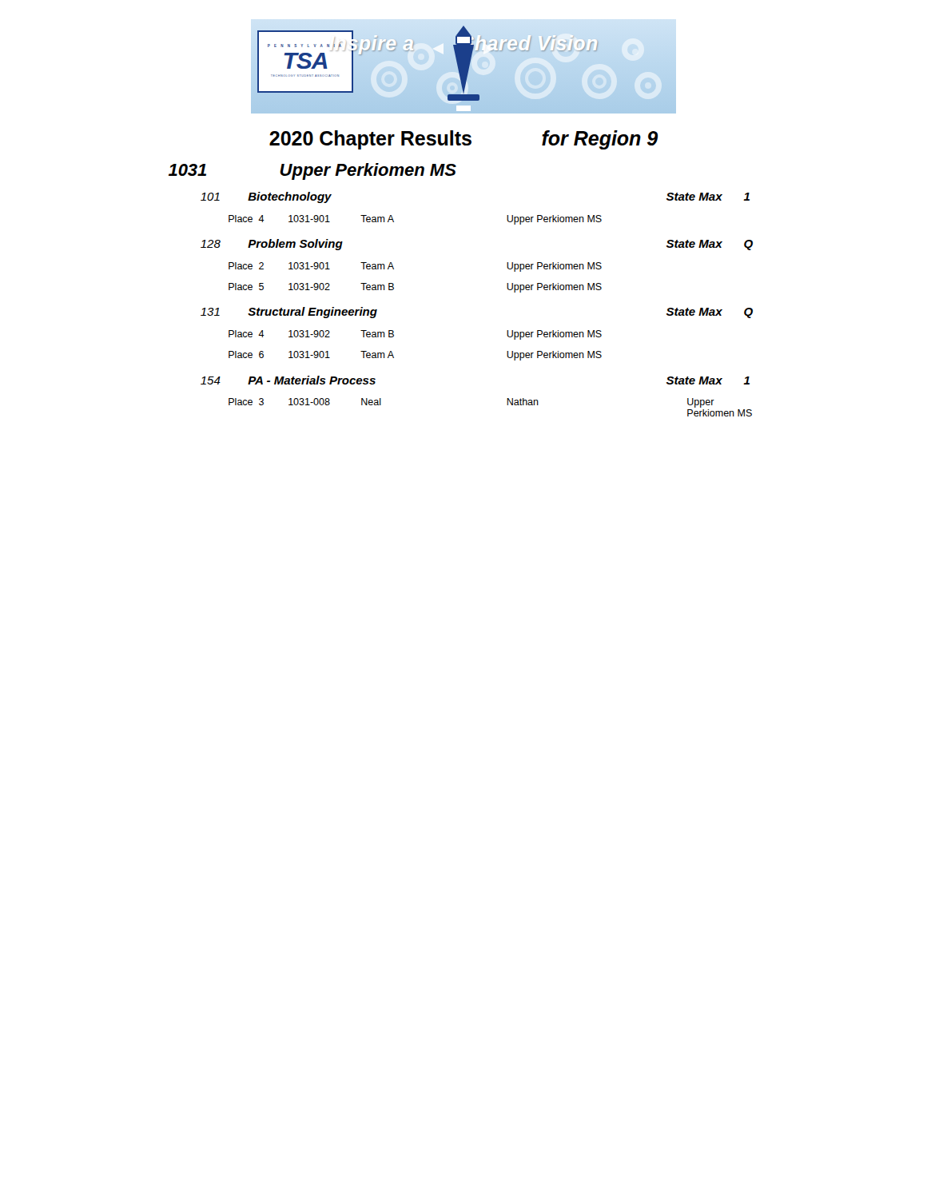P E N N S Y L V A N I A
TSA
TECHNOLOGY STUDENT ASSOCIATION
Inspire a Shared Vision
2020 Chapter Results
for Region 9
1031 Upper Perkiomen MS
101 Biotechnology State Max 1
Place 4 1031-901 Team A Upper Perkiomen MS
128 Problem Solving State Max Q
Place 2 1031-901 Team A Upper Perkiomen MS
Place 5 1031-902 Team B Upper Perkiomen MS
131 Structural Engineering State Max Q
Place 4 1031-902 Team B Upper Perkiomen MS
Place 6 1031-901 Team A Upper Perkiomen MS
154 PA - Materials Process State Max 1
Place 3 1031-008 Neal Nathan Upper Perkiomen MS